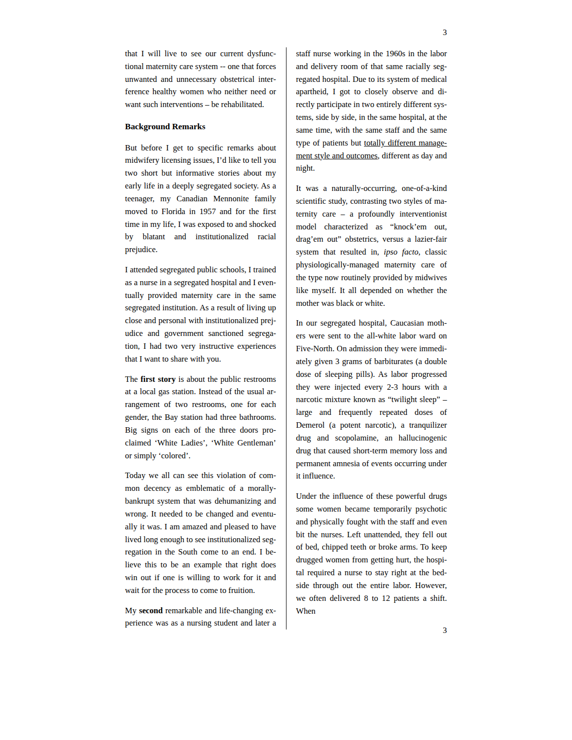3
that I will live to see our current dysfunctional maternity care system -- one that forces unwanted and unnecessary obstetrical interference healthy women who neither need or want such interventions – be rehabilitated.
Background Remarks
But before I get to specific remarks about midwifery licensing issues, I’d like to tell you two short but informative stories about my early life in a deeply segregated society. As a teenager, my Canadian Mennonite family moved to Florida in 1957 and for the first time in my life, I was exposed to and shocked by blatant and institutionalized racial prejudice.
I attended segregated public schools, I trained as a nurse in a segregated hospital and I eventually provided maternity care in the same segregated institution. As a result of living up close and personal with institutionalized prejudice and government sanctioned segregation, I had two very instructive experiences that I want to share with you.
The first story is about the public restrooms at a local gas station. Instead of the usual arrangement of two restrooms, one for each gender, the Bay station had three bathrooms. Big signs on each of the three doors proclaimed ‘White Ladies’, ‘White Gentleman’ or simply ‘colored’.
Today we all can see this violation of common decency as emblematic of a morally-bankrupt system that was dehumanizing and wrong. It needed to be changed and eventually it was. I am amazed and pleased to have lived long enough to see institutionalized segregation in the South come to an end. I believe this to be an example that right does win out if one is willing to work for it and wait for the process to come to fruition.
My second remarkable and life-changing experience was as a nursing student and later a staff nurse working in the 1960s in the labor and delivery room of that same racially segregated hospital. Due to its system of medical apartheid, I got to closely observe and directly participate in two entirely different systems, side by side, in the same hospital, at the same time, with the same staff and the same type of patients but totally different management style and outcomes, different as day and night.
It was a naturally-occurring, one-of-a-kind scientific study, contrasting two styles of maternity care – a profoundly interventionist model characterized as “knock’em out, drag’em out” obstetrics, versus a lazier-fair system that resulted in, ipso facto, classic physiologically-managed maternity care of the type now routinely provided by midwives like myself. It all depended on whether the mother was black or white.
In our segregated hospital, Caucasian mothers were sent to the all-white labor ward on Five-North. On admission they were immediately given 3 grams of barbiturates (a double dose of sleeping pills). As labor progressed they were injected every 2-3 hours with a narcotic mixture known as “twilight sleep” – large and frequently repeated doses of Demerol (a potent narcotic), a tranquilizer drug and scopolamine, an hallucinogenic drug that caused short-term memory loss and permanent amnesia of events occurring under it influence.
Under the influence of these powerful drugs some women became temporarily psychotic and physically fought with the staff and even bit the nurses. Left unattended, they fell out of bed, chipped teeth or broke arms. To keep drugged women from getting hurt, the hospital required a nurse to stay right at the bedside through out the entire labor. However, we often delivered 8 to 12 patients a shift. When
3